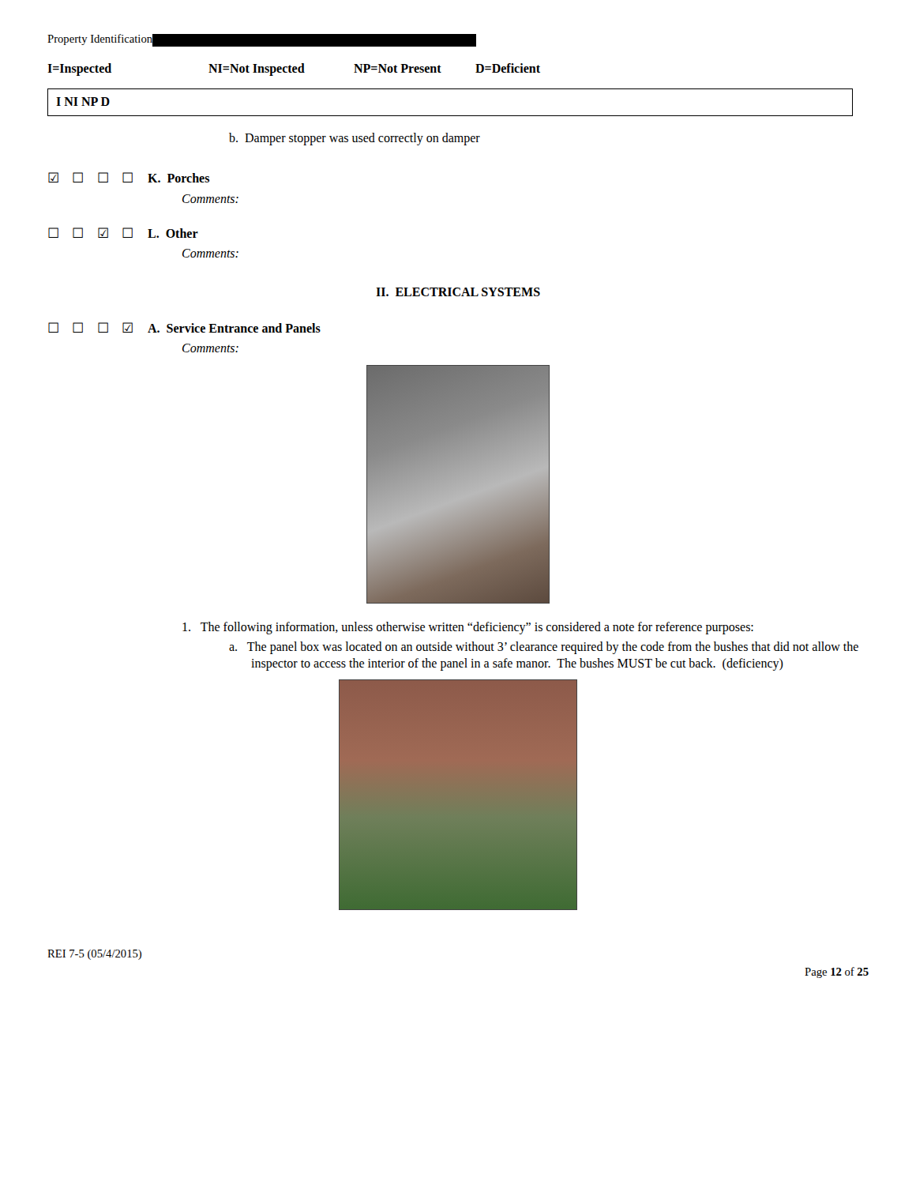Property Identification
I=Inspected NI=Not Inspected NP=Not Present D=Deficient
I NI NP D
b. Damper stopper was used correctly on damper
☑ ☐ ☐ ☐ K. Porches
Comments:
☐ ☐ ☑ ☐ L. Other
Comments:
II. ELECTRICAL SYSTEMS
☐ ☐ ☐ ☑ A. Service Entrance and Panels
Comments:
electrical panel photo
1. The following information, unless otherwise written “deficiency” is considered a note for reference purposes:
a. The panel box was located on an outside without 3’ clearance required by the code from the bushes that did not allow the inspector to access the interior of the panel in a safe manor. The bushes MUST be cut back. (deficiency)
panel with bushes photo
REI 7-5 (05/4/2015)
Page 12 of 25